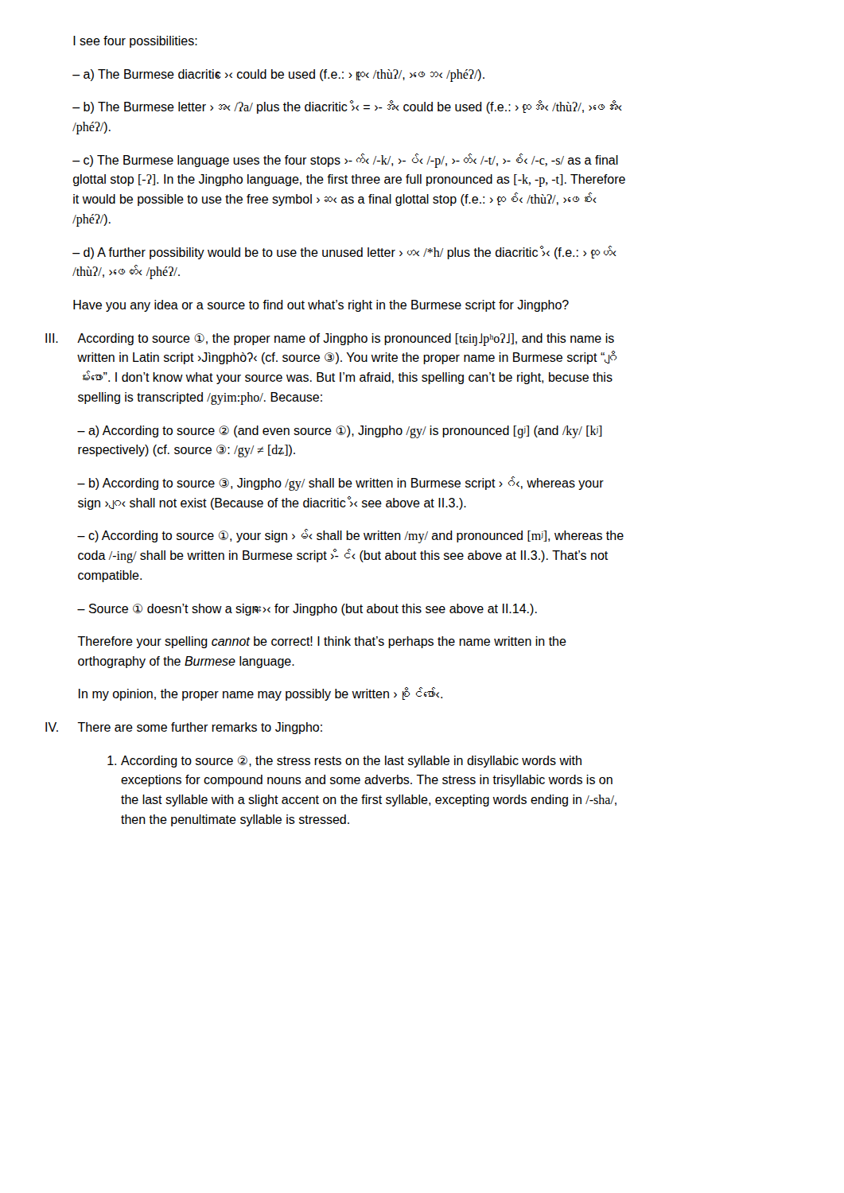I see four possibilities:
– a) The Burmese diacritic ›ေ‹ could be used (f.e.: ›ထူ‹ /thùʔ/, ›ဖေဘ‹ /phéʔ/).
– b) The Burmese letter ›အ‹ /ʔa/ plus the diacritic ›ိ‹ = ›-အိ‹ could be used (f.e.: ›ထုအိ‹ /thùʔ/, ›ဖေအိး‹ /phéʔ/).
– c) The Burmese language uses the four stops ›-က်‹ /-k/, ›-ပ်‹ /-p/, ›-တ်‹ /-t/, ›-စ်‹ /-c, -s/ as a final glottal stop [-ʔ]. In the Jingpho language, the first three are full pronounced as [-k, -p, -t]. Therefore it would be possible to use the free symbol ›ဆ‹ as a final glottal stop (f.e.: ›ထုစ်‹ /thùʔ/, ›ဖေစ်း‹ /phéʔ/).
– d) A further possibility would be to use the unused letter ›ဟ‹ /*h/ plus the diacritic ›ိ‹ (f.e.: ›ထုဟ်‹ /thùʔ/, ›ဖေဟ်း‹ /phéʔ/.
Have you any idea or a source to find out what’s right in the Burmese script for Jingpho?
III.
According to source ①, the proper name of Jingpho is pronounced [tɕiŋ˩pʰoʔ˩], and this name is written in Latin script ›Jìngphòʔ‹ (cf. source ③). You write the proper name in Burmese script “ဂျိမ်းဖော”. I don’t know what your source was. But I’m afraid, this spelling can’t be right, becuse this spelling is transcripted /gyim:pho/. Because:
– a) According to source ② (and even source ①), Jingpho /gy/ is pronounced [ɡʲ] (and /ky/ [kʲ] respectively) (cf. source ③: /gy/ ≠ [dʑ]).
– b) According to source ③, Jingpho /gy/ shall be written in Burmese script ›ဂ်‹, whereas your sign ›ဂျ‹ shall not exist (Because of the diacritic ›ိ‹ see above at II.3.).
– c) According to source ①, your sign ›မ်‹ shall be written /my/ and pronounced [mʲ], whereas the coda /-ing/ shall be written in Burmese script ›-ိင်‹ (but about this see above at II.3.). That’s not compatible.
– Source ① doesn’t show a sign ›ေး‹ for Jingpho (but about this see above at II.14.).
Therefore your spelling cannot be correct! I think that’s perhaps the name written in the orthography of the Burmese language.
In my opinion, the proper name may possibly be written ›စိုင်ဖော်‹.
IV.
There are some further remarks to Jingpho:
According to source ②, the stress rests on the last syllable in disyllabic words with exceptions for compound nouns and some adverbs. The stress in trisyllabic words is on the last syllable with a slight accent on the first syllable, excepting words ending in /-sha/, then the penultimate syllable is stressed.